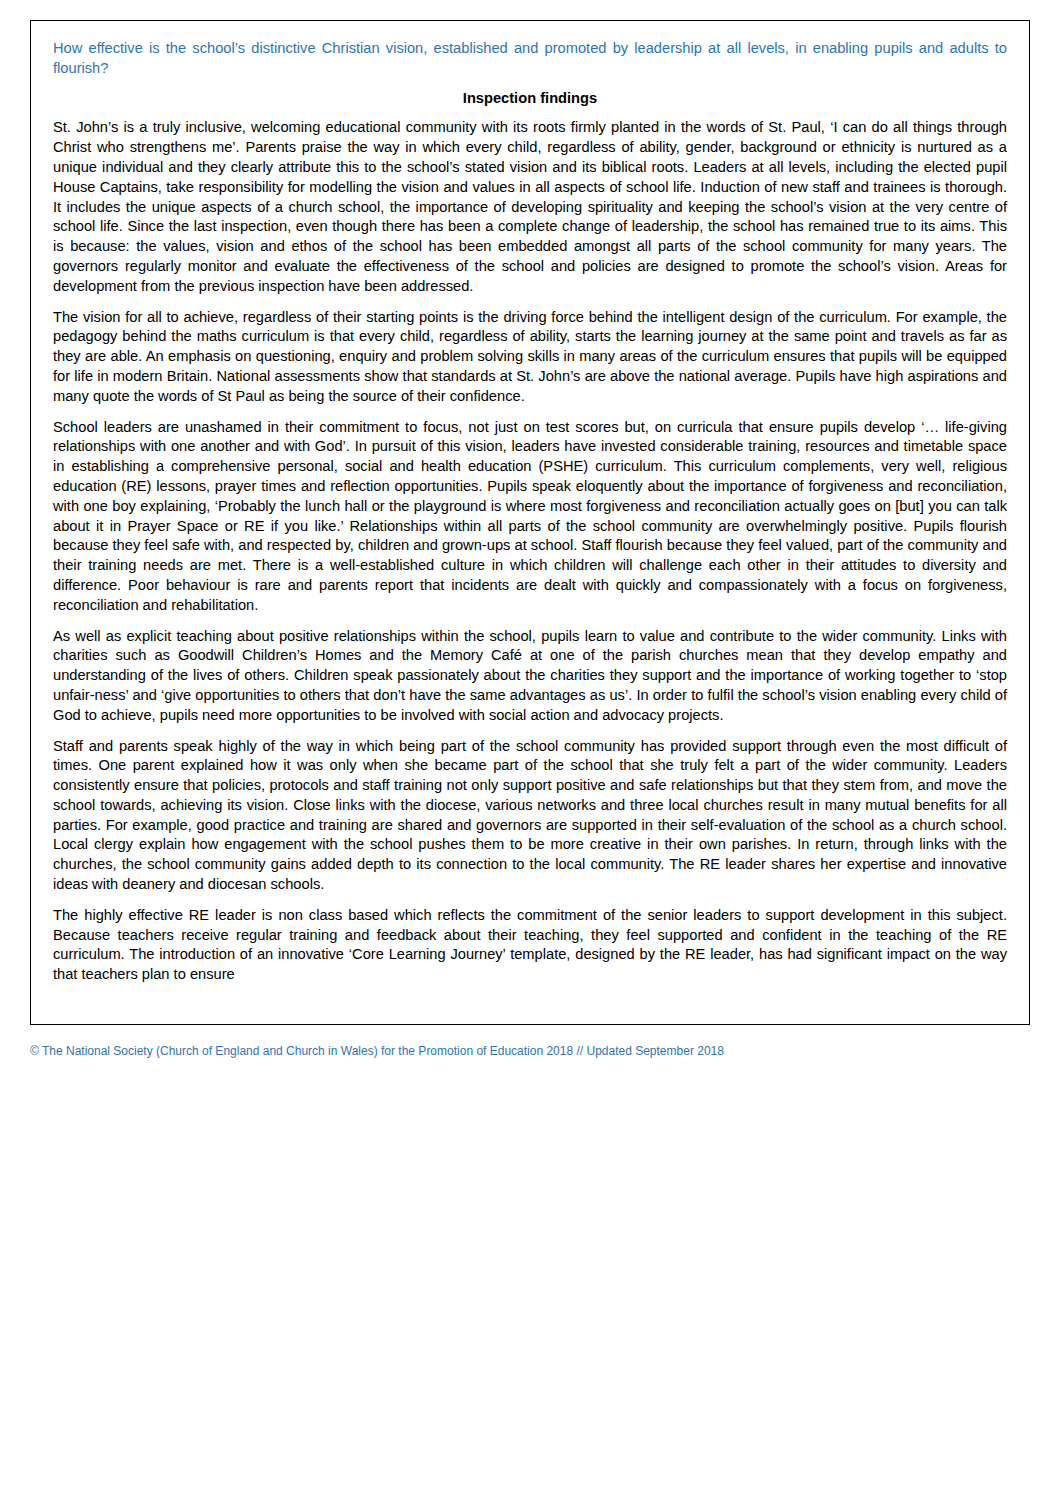How effective is the school’s distinctive Christian vision, established and promoted by leadership at all levels, in enabling pupils and adults to flourish?
Inspection findings
St. John’s is a truly inclusive, welcoming educational community with its roots firmly planted in the words of St. Paul, ‘I can do all things through Christ who strengthens me’. Parents praise the way in which every child, regardless of ability, gender, background or ethnicity is nurtured as a unique individual and they clearly attribute this to the school’s stated vision and its biblical roots. Leaders at all levels, including the elected pupil House Captains, take responsibility for modelling the vision and values in all aspects of school life. Induction of new staff and trainees is thorough. It includes the unique aspects of a church school, the importance of developing spirituality and keeping the school’s vision at the very centre of school life. Since the last inspection, even though there has been a complete change of leadership, the school has remained true to its aims. This is because: the values, vision and ethos of the school has been embedded amongst all parts of the school community for many years. The governors regularly monitor and evaluate the effectiveness of the school and policies are designed to promote the school’s vision. Areas for development from the previous inspection have been addressed.
The vision for all to achieve, regardless of their starting points is the driving force behind the intelligent design of the curriculum. For example, the pedagogy behind the maths curriculum is that every child, regardless of ability, starts the learning journey at the same point and travels as far as they are able. An emphasis on questioning, enquiry and problem solving skills in many areas of the curriculum ensures that pupils will be equipped for life in modern Britain. National assessments show that standards at St. John’s are above the national average. Pupils have high aspirations and many quote the words of St Paul as being the source of their confidence.
School leaders are unashamed in their commitment to focus, not just on test scores but, on curricula that ensure pupils develop ‘… life-giving relationships with one another and with God’. In pursuit of this vision, leaders have invested considerable training, resources and timetable space in establishing a comprehensive personal, social and health education (PSHE) curriculum. This curriculum complements, very well, religious education (RE) lessons, prayer times and reflection opportunities. Pupils speak eloquently about the importance of forgiveness and reconciliation, with one boy explaining, ‘Probably the lunch hall or the playground is where most forgiveness and reconciliation actually goes on [but] you can talk about it in Prayer Space or RE if you like.’ Relationships within all parts of the school community are overwhelmingly positive. Pupils flourish because they feel safe with, and respected by, children and grown-ups at school. Staff flourish because they feel valued, part of the community and their training needs are met. There is a well-established culture in which children will challenge each other in their attitudes to diversity and difference. Poor behaviour is rare and parents report that incidents are dealt with quickly and compassionately with a focus on forgiveness, reconciliation and rehabilitation.
As well as explicit teaching about positive relationships within the school, pupils learn to value and contribute to the wider community. Links with charities such as Goodwill Children’s Homes and the Memory Café at one of the parish churches mean that they develop empathy and understanding of the lives of others. Children speak passionately about the charities they support and the importance of working together to ‘stop unfair-ness’ and ‘give opportunities to others that don’t have the same advantages as us’. In order to fulfil the school’s vision enabling every child of God to achieve, pupils need more opportunities to be involved with social action and advocacy projects.
Staff and parents speak highly of the way in which being part of the school community has provided support through even the most difficult of times. One parent explained how it was only when she became part of the school that she truly felt a part of the wider community. Leaders consistently ensure that policies, protocols and staff training not only support positive and safe relationships but that they stem from, and move the school towards, achieving its vision. Close links with the diocese, various networks and three local churches result in many mutual benefits for all parties. For example, good practice and training are shared and governors are supported in their self-evaluation of the school as a church school. Local clergy explain how engagement with the school pushes them to be more creative in their own parishes. In return, through links with the churches, the school community gains added depth to its connection to the local community. The RE leader shares her expertise and innovative ideas with deanery and diocesan schools.
The highly effective RE leader is non class based which reflects the commitment of the senior leaders to support development in this subject. Because teachers receive regular training and feedback about their teaching, they feel supported and confident in the teaching of the RE curriculum. The introduction of an innovative ‘Core Learning Journey’ template, designed by the RE leader, has had significant impact on the way that teachers plan to ensure
© The National Society (Church of England and Church in Wales) for the Promotion of Education 2018 // Updated September 2018